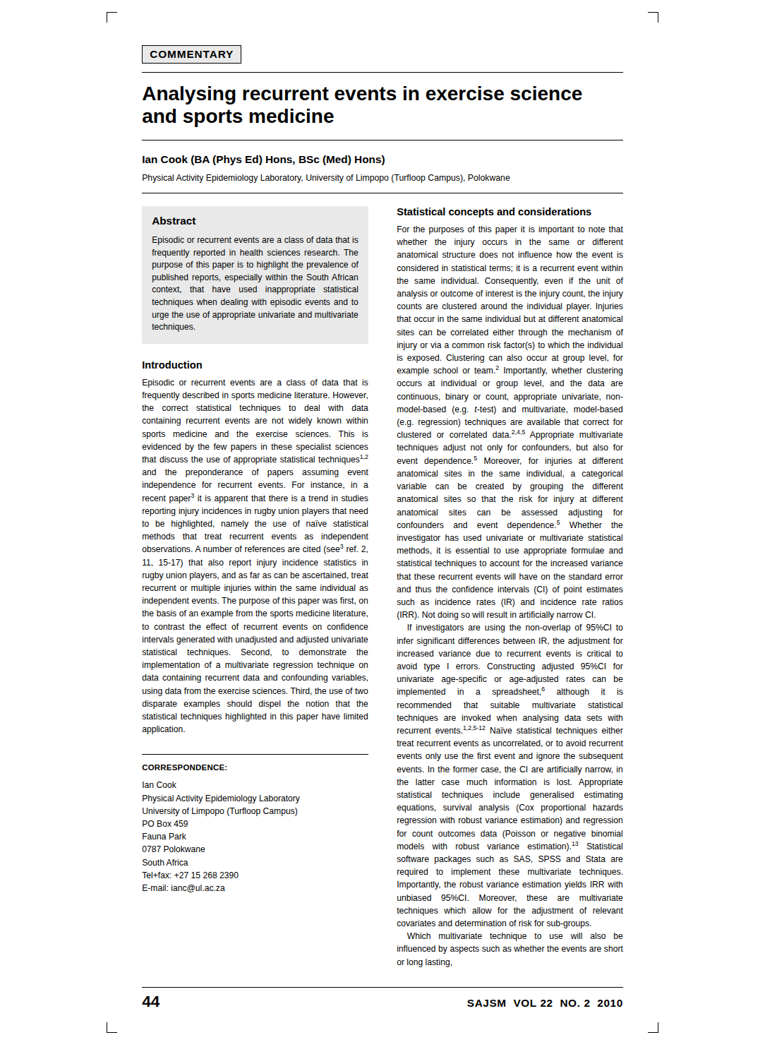COMMENTARY
Analysing recurrent events in exercise science and sports medicine
Ian Cook (BA (Phys Ed) Hons, BSc (Med) Hons)
Physical Activity Epidemiology Laboratory, University of Limpopo (Turfloop Campus), Polokwane
Abstract
Episodic or recurrent events are a class of data that is frequently reported in health sciences research. The purpose of this paper is to highlight the prevalence of published reports, especially within the South African context, that have used inappropriate statistical techniques when dealing with episodic events and to urge the use of appropriate univariate and multivariate techniques.
Introduction
Episodic or recurrent events are a class of data that is frequently described in sports medicine literature. However, the correct statistical techniques to deal with data containing recurrent events are not widely known within sports medicine and the exercise sciences. This is evidenced by the few papers in these specialist sciences that discuss the use of appropriate statistical techniques1,2 and the preponderance of papers assuming event independence for recurrent events. For instance, in a recent paper3 it is apparent that there is a trend in studies reporting injury incidences in rugby union players that need to be highlighted, namely the use of naïve statistical methods that treat recurrent events as independent observations. A number of references are cited (see3 ref. 2, 11, 15-17) that also report injury incidence statistics in rugby union players, and as far as can be ascertained, treat recurrent or multiple injuries within the same individual as independent events. The purpose of this paper was first, on the basis of an example from the sports medicine literature, to contrast the effect of recurrent events on confidence intervals generated with unadjusted and adjusted univariate statistical techniques. Second, to demonstrate the implementation of a multivariate regression technique on data containing recurrent data and confounding variables, using data from the exercise sciences. Third, the use of two disparate examples should dispel the notion that the statistical techniques highlighted in this paper have limited application.
CORRESPONDENCE:
Ian Cook
Physical Activity Epidemiology Laboratory
University of Limpopo (Turfloop Campus)
PO Box 459
Fauna Park
0787 Polokwane
South Africa
Tel+fax: +27 15 268 2390
E-mail: ianc@ul.ac.za
Statistical concepts and considerations
For the purposes of this paper it is important to note that whether the injury occurs in the same or different anatomical structure does not influence how the event is considered in statistical terms; it is a recurrent event within the same individual. Consequently, even if the unit of analysis or outcome of interest is the injury count, the injury counts are clustered around the individual player. Injuries that occur in the same individual but at different anatomical sites can be correlated either through the mechanism of injury or via a common risk factor(s) to which the individual is exposed. Clustering can also occur at group level, for example school or team.2 Importantly, whether clustering occurs at individual or group level, and the data are continuous, binary or count, appropriate univariate, non-model-based (e.g. t-test) and multivariate, model-based (e.g. regression) techniques are available that correct for clustered or correlated data.2,4,5 Appropriate multivariate techniques adjust not only for confounders, but also for event dependence.5 Moreover, for injuries at different anatomical sites in the same individual, a categorical variable can be created by grouping the different anatomical sites so that the risk for injury at different anatomical sites can be assessed adjusting for confounders and event dependence.5 Whether the investigator has used univariate or multivariate statistical methods, it is essential to use appropriate formulae and statistical techniques to account for the increased variance that these recurrent events will have on the standard error and thus the confidence intervals (CI) of point estimates such as incidence rates (IR) and incidence rate ratios (IRR). Not doing so will result in artificially narrow CI.
If investigators are using the non-overlap of 95%CI to infer significant differences between IR, the adjustment for increased variance due to recurrent events is critical to avoid type I errors. Constructing adjusted 95%CI for univariate age-specific or age-adjusted rates can be implemented in a spreadsheet,6 although it is recommended that suitable multivariate statistical techniques are invoked when analysing data sets with recurrent events.1,2,5-12 Naïve statistical techniques either treat recurrent events as uncorrelated, or to avoid recurrent events only use the first event and ignore the subsequent events. In the former case, the CI are artificially narrow, in the latter case much information is lost. Appropriate statistical techniques include generalised estimating equations, survival analysis (Cox proportional hazards regression with robust variance estimation) and regression for count outcomes data (Poisson or negative binomial models with robust variance estimation).13 Statistical software packages such as SAS, SPSS and Stata are required to implement these multivariate techniques. Importantly, the robust variance estimation yields IRR with unbiased 95%CI. Moreover, these are multivariate techniques which allow for the adjustment of relevant covariates and determination of risk for sub-groups.
Which multivariate technique to use will also be influenced by aspects such as whether the events are short or long lasting,
44 SAJSM VOL 22 NO. 2 2010